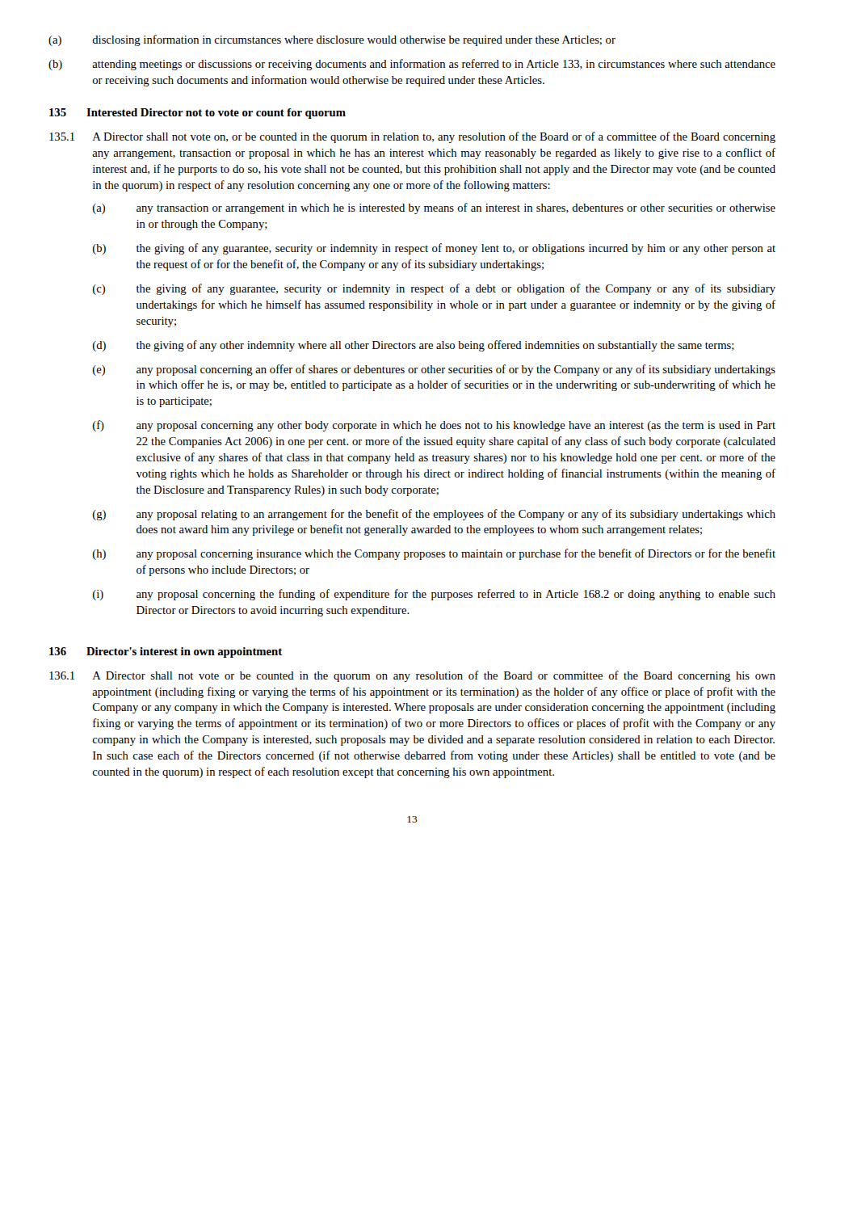(a) disclosing information in circumstances where disclosure would otherwise be required under these Articles; or
(b) attending meetings or discussions or receiving documents and information as referred to in Article 133, in circumstances where such attendance or receiving such documents and information would otherwise be required under these Articles.
135 Interested Director not to vote or count for quorum
135.1 A Director shall not vote on, or be counted in the quorum in relation to, any resolution of the Board or of a committee of the Board concerning any arrangement, transaction or proposal in which he has an interest which may reasonably be regarded as likely to give rise to a conflict of interest and, if he purports to do so, his vote shall not be counted, but this prohibition shall not apply and the Director may vote (and be counted in the quorum) in respect of any resolution concerning any one or more of the following matters:
(a) any transaction or arrangement in which he is interested by means of an interest in shares, debentures or other securities or otherwise in or through the Company;
(b) the giving of any guarantee, security or indemnity in respect of money lent to, or obligations incurred by him or any other person at the request of or for the benefit of, the Company or any of its subsidiary undertakings;
(c) the giving of any guarantee, security or indemnity in respect of a debt or obligation of the Company or any of its subsidiary undertakings for which he himself has assumed responsibility in whole or in part under a guarantee or indemnity or by the giving of security;
(d) the giving of any other indemnity where all other Directors are also being offered indemnities on substantially the same terms;
(e) any proposal concerning an offer of shares or debentures or other securities of or by the Company or any of its subsidiary undertakings in which offer he is, or may be, entitled to participate as a holder of securities or in the underwriting or sub-underwriting of which he is to participate;
(f) any proposal concerning any other body corporate in which he does not to his knowledge have an interest (as the term is used in Part 22 the Companies Act 2006) in one per cent. or more of the issued equity share capital of any class of such body corporate (calculated exclusive of any shares of that class in that company held as treasury shares) nor to his knowledge hold one per cent. or more of the voting rights which he holds as Shareholder or through his direct or indirect holding of financial instruments (within the meaning of the Disclosure and Transparency Rules) in such body corporate;
(g) any proposal relating to an arrangement for the benefit of the employees of the Company or any of its subsidiary undertakings which does not award him any privilege or benefit not generally awarded to the employees to whom such arrangement relates;
(h) any proposal concerning insurance which the Company proposes to maintain or purchase for the benefit of Directors or for the benefit of persons who include Directors; or
(i) any proposal concerning the funding of expenditure for the purposes referred to in Article 168.2 or doing anything to enable such Director or Directors to avoid incurring such expenditure.
136 Director's interest in own appointment
136.1 A Director shall not vote or be counted in the quorum on any resolution of the Board or committee of the Board concerning his own appointment (including fixing or varying the terms of his appointment or its termination) as the holder of any office or place of profit with the Company or any company in which the Company is interested. Where proposals are under consideration concerning the appointment (including fixing or varying the terms of appointment or its termination) of two or more Directors to offices or places of profit with the Company or any company in which the Company is interested, such proposals may be divided and a separate resolution considered in relation to each Director. In such case each of the Directors concerned (if not otherwise debarred from voting under these Articles) shall be entitled to vote (and be counted in the quorum) in respect of each resolution except that concerning his own appointment.
13